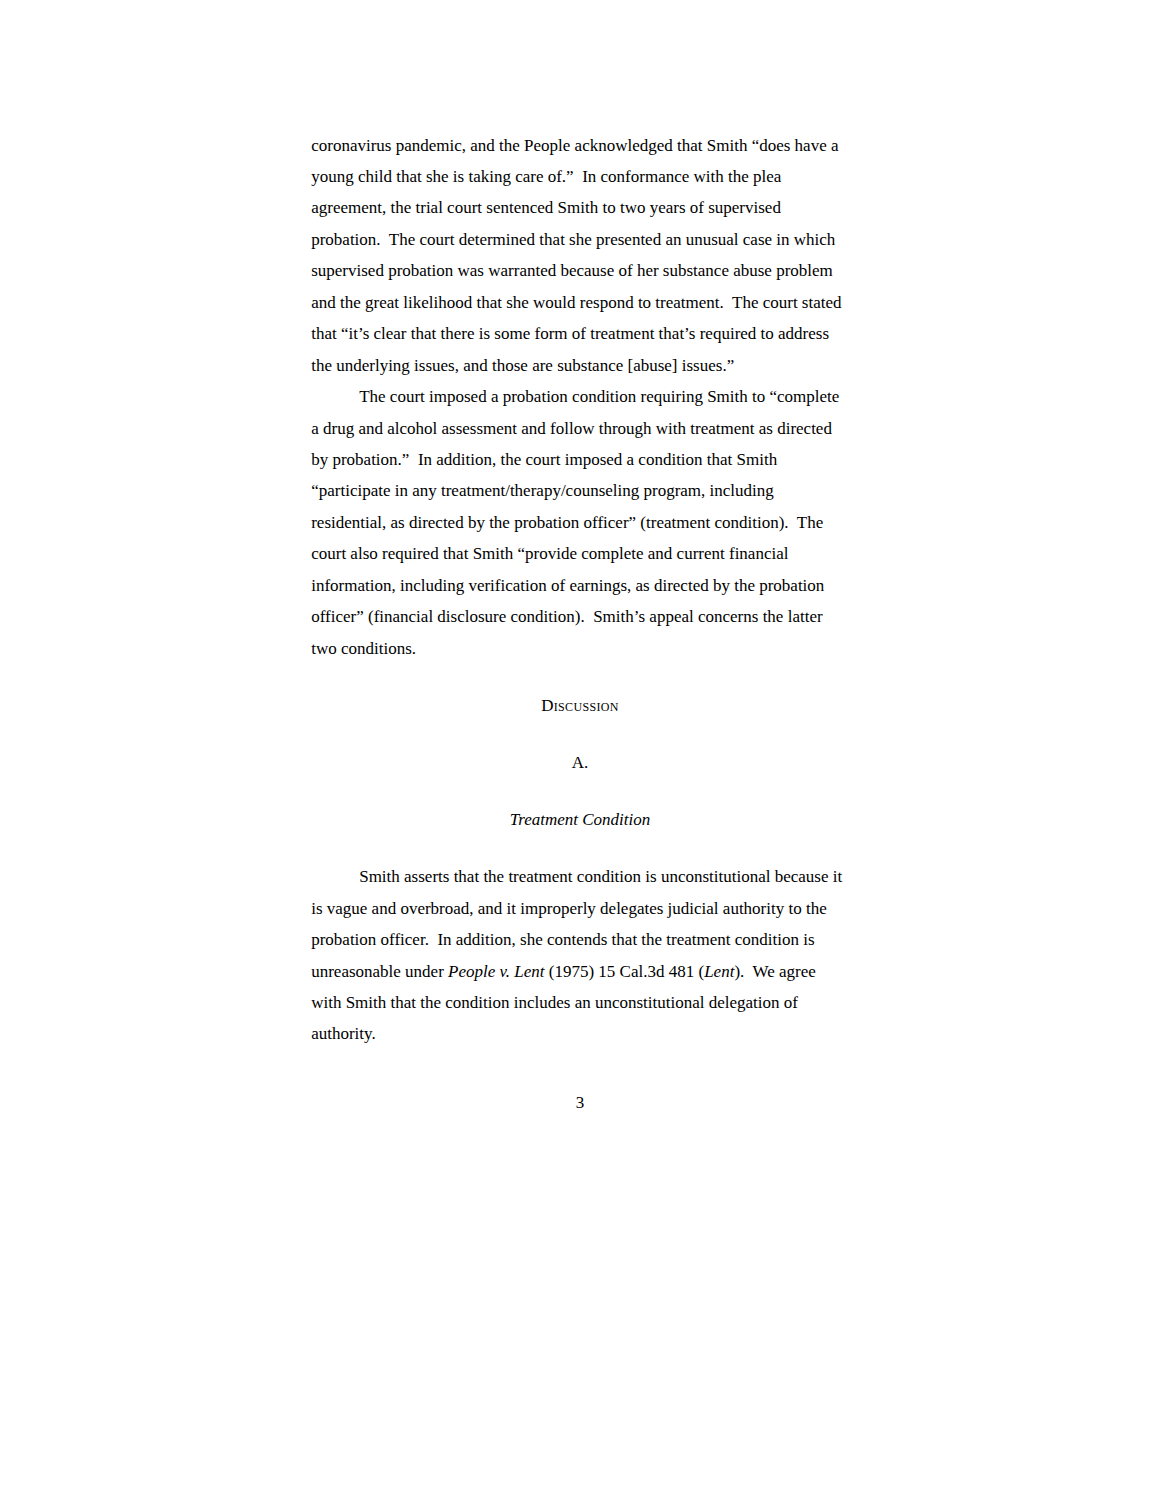coronavirus pandemic, and the People acknowledged that Smith “does have a young child that she is taking care of.” In conformance with the plea agreement, the trial court sentenced Smith to two years of supervised probation. The court determined that she presented an unusual case in which supervised probation was warranted because of her substance abuse problem and the great likelihood that she would respond to treatment. The court stated that “it’s clear that there is some form of treatment that’s required to address the underlying issues, and those are substance [abuse] issues.”
The court imposed a probation condition requiring Smith to “complete a drug and alcohol assessment and follow through with treatment as directed by probation.” In addition, the court imposed a condition that Smith “participate in any treatment/therapy/counseling program, including residential, as directed by the probation officer” (treatment condition). The court also required that Smith “provide complete and current financial information, including verification of earnings, as directed by the probation officer” (financial disclosure condition). Smith’s appeal concerns the latter two conditions.
Discussion
A.
Treatment Condition
Smith asserts that the treatment condition is unconstitutional because it is vague and overbroad, and it improperly delegates judicial authority to the probation officer. In addition, she contends that the treatment condition is unreasonable under People v. Lent (1975) 15 Cal.3d 481 (Lent). We agree with Smith that the condition includes an unconstitutional delegation of authority.
3